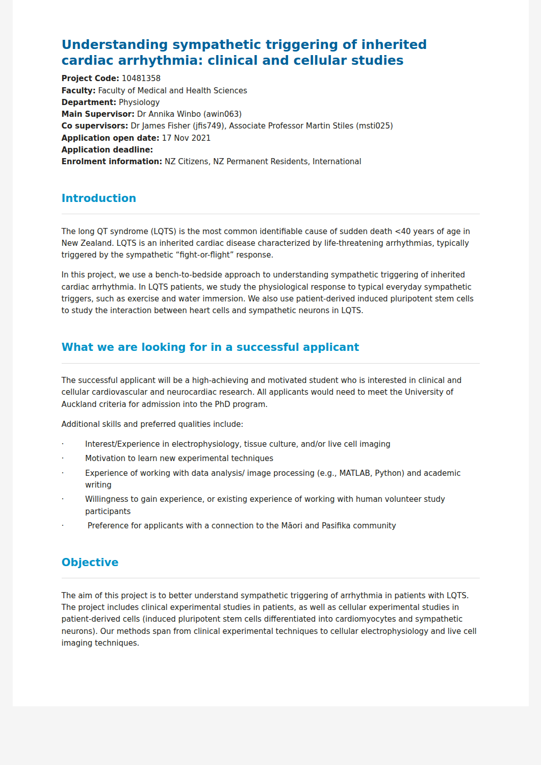Understanding sympathetic triggering of inherited cardiac arrhythmia: clinical and cellular studies
Project Code: 10481358
Faculty: Faculty of Medical and Health Sciences
Department: Physiology
Main Supervisor: Dr Annika Winbo (awin063)
Co supervisors: Dr James Fisher (jfis749), Associate Professor Martin Stiles (msti025)
Application open date: 17 Nov 2021
Application deadline:
Enrolment information: NZ Citizens, NZ Permanent Residents, International
Introduction
The long QT syndrome (LQTS) is the most common identifiable cause of sudden death <40 years of age in New Zealand. LQTS is an inherited cardiac disease characterized by life-threatening arrhythmias, typically triggered by the sympathetic “fight-or-flight” response.
In this project, we use a bench-to-bedside approach to understanding sympathetic triggering of inherited cardiac arrhythmia. In LQTS patients, we study the physiological response to typical everyday sympathetic triggers, such as exercise and water immersion. We also use patient-derived induced pluripotent stem cells to study the interaction between heart cells and sympathetic neurons in LQTS.
What we are looking for in a successful applicant
The successful applicant will be a high-achieving and motivated student who is interested in clinical and cellular cardiovascular and neurocardiac research. All applicants would need to meet the University of Auckland criteria for admission into the PhD program.
Additional skills and preferred qualities include:
Interest/Experience in electrophysiology, tissue culture, and/or live cell imaging
Motivation to learn new experimental techniques
Experience of working with data analysis/ image processing (e.g., MATLAB, Python) and academic writing
Willingness to gain experience, or existing experience of working with human volunteer study participants
Preference for applicants with a connection to the Māori and Pasifika community
Objective
The aim of this project is to better understand sympathetic triggering of arrhythmia in patients with LQTS. The project includes clinical experimental studies in patients, as well as cellular experimental studies in patient-derived cells (induced pluripotent stem cells differentiated into cardiomyocytes and sympathetic neurons). Our methods span from clinical experimental techniques to cellular electrophysiology and live cell imaging techniques.